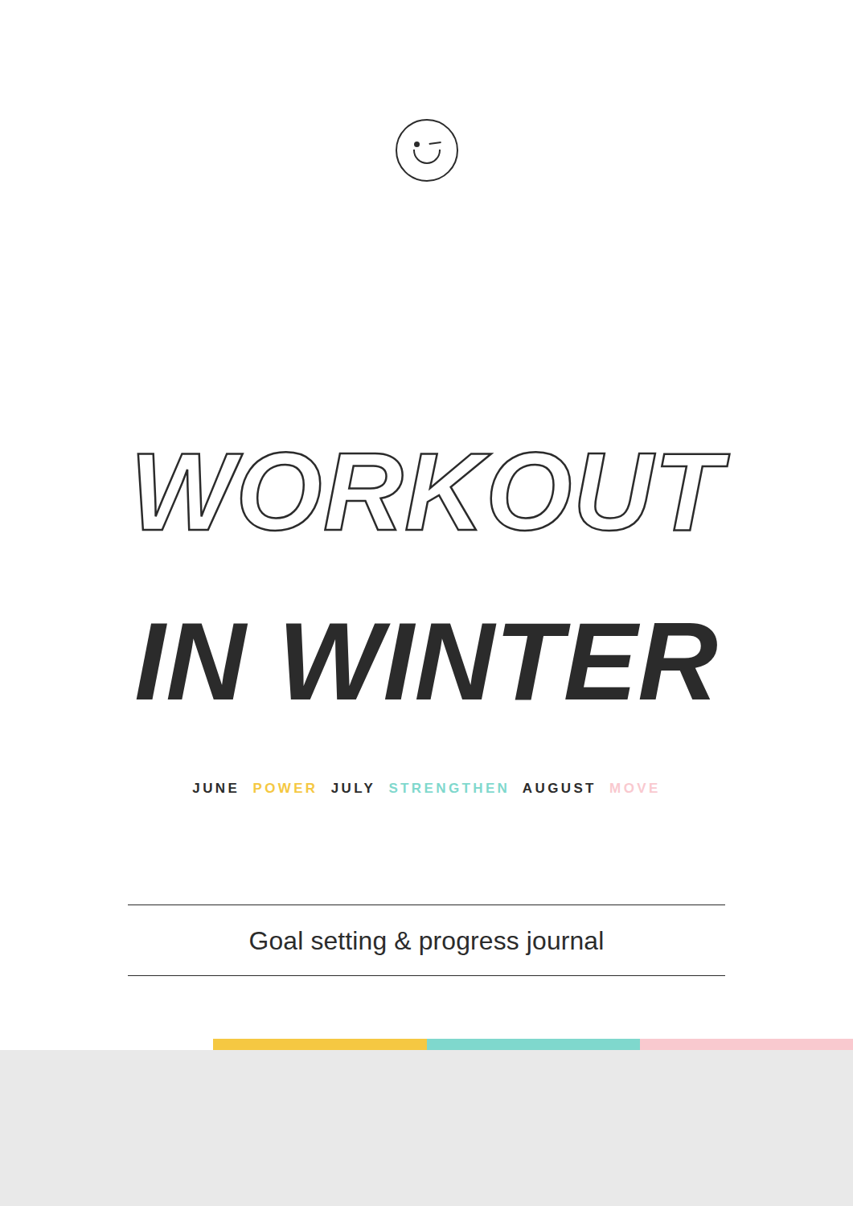Workout
In Winter
June Power July Strengthen August Move
Goal setting & progress journal